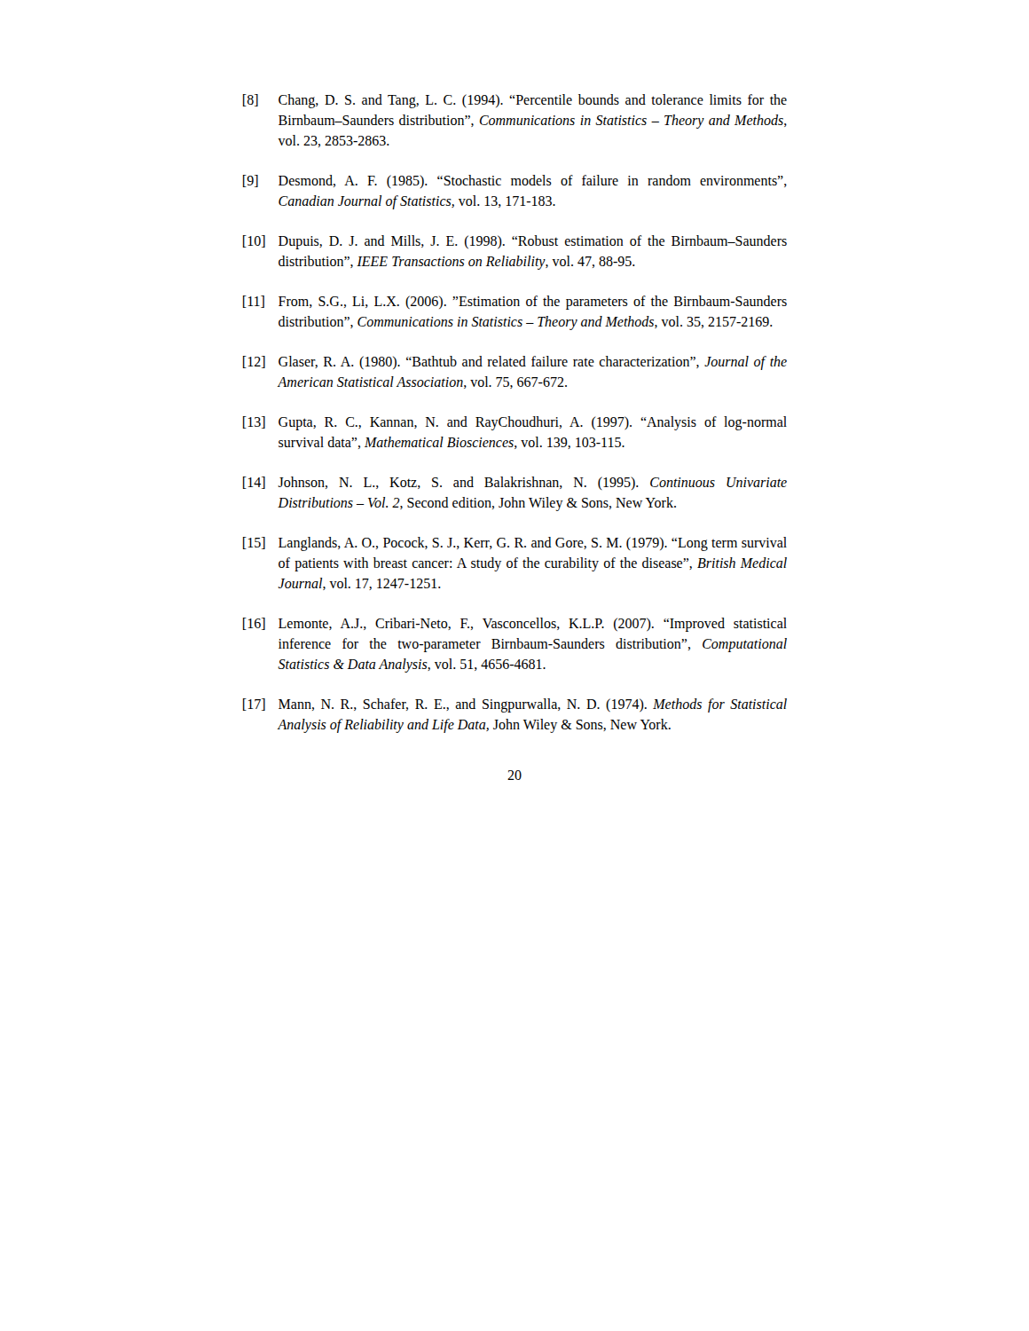[8] Chang, D. S. and Tang, L. C. (1994). “Percentile bounds and tolerance limits for the Birnbaum–Saunders distribution”, Communications in Statistics – Theory and Methods, vol. 23, 2853-2863.
[9] Desmond, A. F. (1985). “Stochastic models of failure in random environments”, Canadian Journal of Statistics, vol. 13, 171-183.
[10] Dupuis, D. J. and Mills, J. E. (1998). “Robust estimation of the Birnbaum–Saunders distribution”, IEEE Transactions on Reliability, vol. 47, 88-95.
[11] From, S.G., Li, L.X. (2006). ”Estimation of the parameters of the Birnbaum-Saunders distribution”, Communications in Statistics – Theory and Methods, vol. 35, 2157-2169.
[12] Glaser, R. A. (1980). “Bathtub and related failure rate characterization”, Journal of the American Statistical Association, vol. 75, 667-672.
[13] Gupta, R. C., Kannan, N. and RayChoudhuri, A. (1997). “Analysis of log-normal survival data”, Mathematical Biosciences, vol. 139, 103-115.
[14] Johnson, N. L., Kotz, S. and Balakrishnan, N. (1995). Continuous Univariate Distributions – Vol. 2, Second edition, John Wiley & Sons, New York.
[15] Langlands, A. O., Pocock, S. J., Kerr, G. R. and Gore, S. M. (1979). “Long term survival of patients with breast cancer: A study of the curability of the disease”, British Medical Journal, vol. 17, 1247-1251.
[16] Lemonte, A.J., Cribari-Neto, F., Vasconcellos, K.L.P. (2007). “Improved statistical inference for the two-parameter Birnbaum-Saunders distribution”, Computational Statistics & Data Analysis, vol. 51, 4656-4681.
[17] Mann, N. R., Schafer, R. E., and Singpurwalla, N. D. (1974). Methods for Statistical Analysis of Reliability and Life Data, John Wiley & Sons, New York.
20